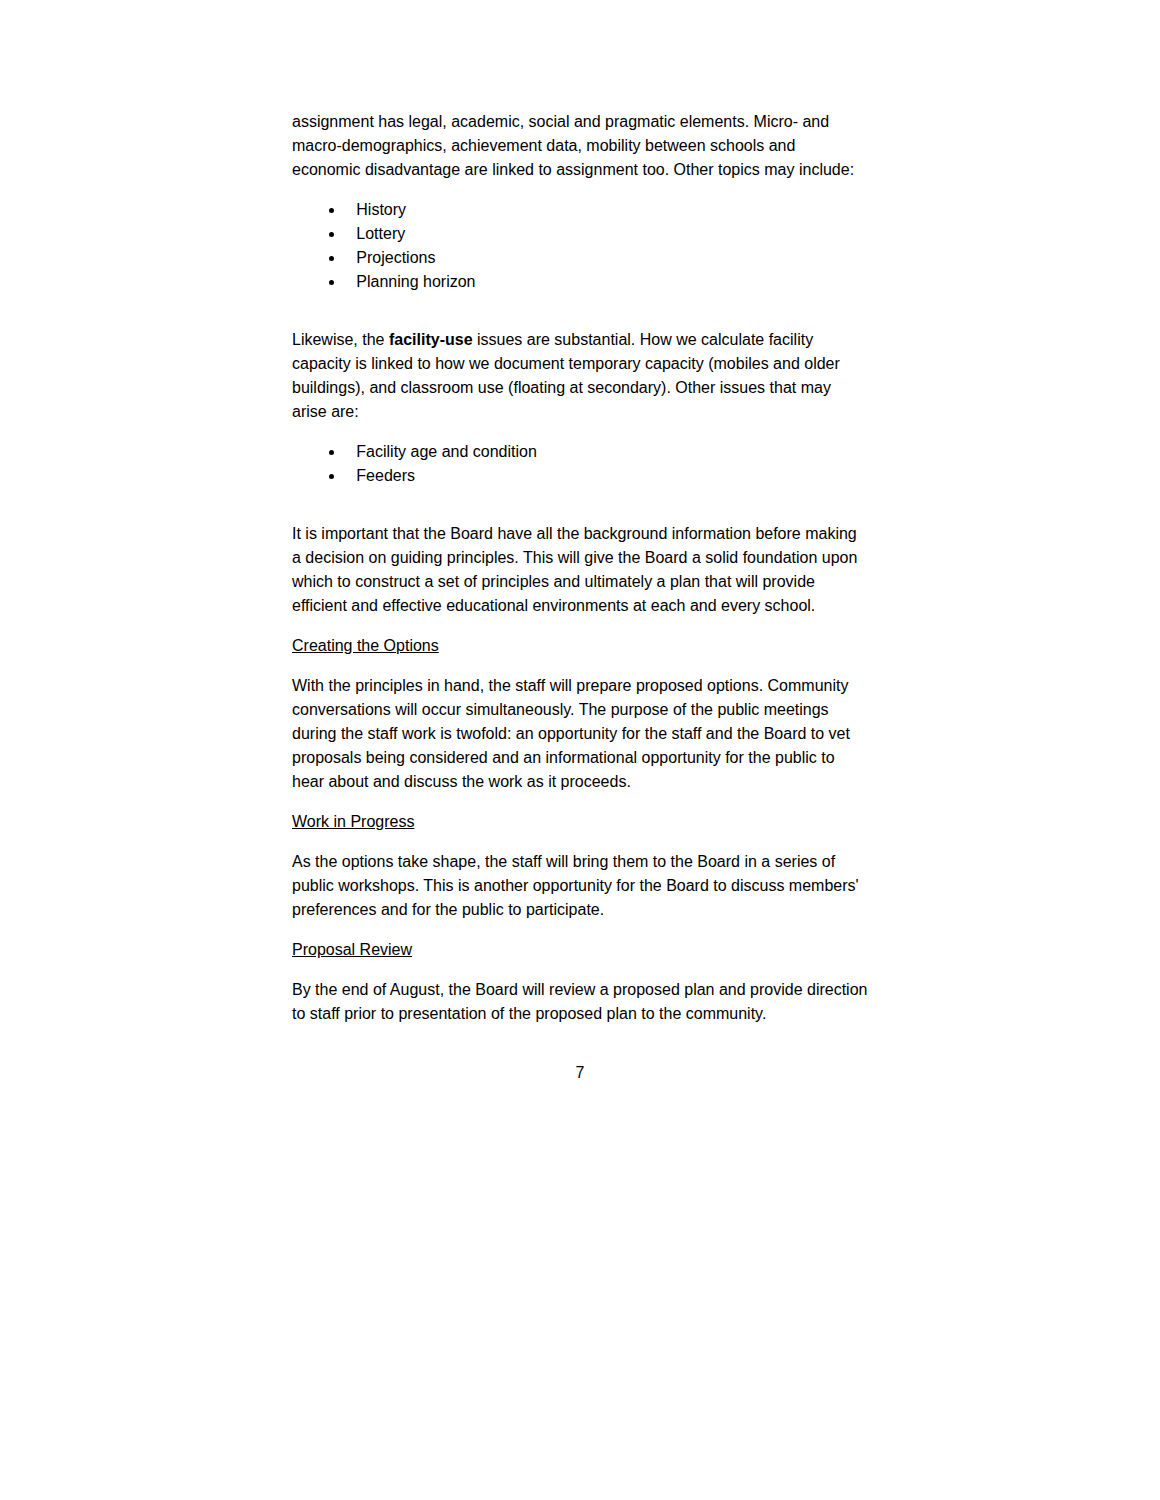assignment has legal, academic, social and pragmatic elements. Micro- and macro-demographics, achievement data, mobility between schools and economic disadvantage are linked to assignment too. Other topics may include:
History
Lottery
Projections
Planning horizon
Likewise, the facility-use issues are substantial. How we calculate facility capacity is linked to how we document temporary capacity (mobiles and older buildings), and classroom use (floating at secondary). Other issues that may arise are:
Facility age and condition
Feeders
It is important that the Board have all the background information before making a decision on guiding principles. This will give the Board a solid foundation upon which to construct a set of principles and ultimately a plan that will provide efficient and effective educational environments at each and every school.
Creating the Options
With the principles in hand, the staff will prepare proposed options. Community conversations will occur simultaneously. The purpose of the public meetings during the staff work is twofold: an opportunity for the staff and the Board to vet proposals being considered and an informational opportunity for the public to hear about and discuss the work as it proceeds.
Work in Progress
As the options take shape, the staff will bring them to the Board in a series of public workshops. This is another opportunity for the Board to discuss members' preferences and for the public to participate.
Proposal Review
By the end of August, the Board will review a proposed plan and provide direction to staff prior to presentation of the proposed plan to the community.
7